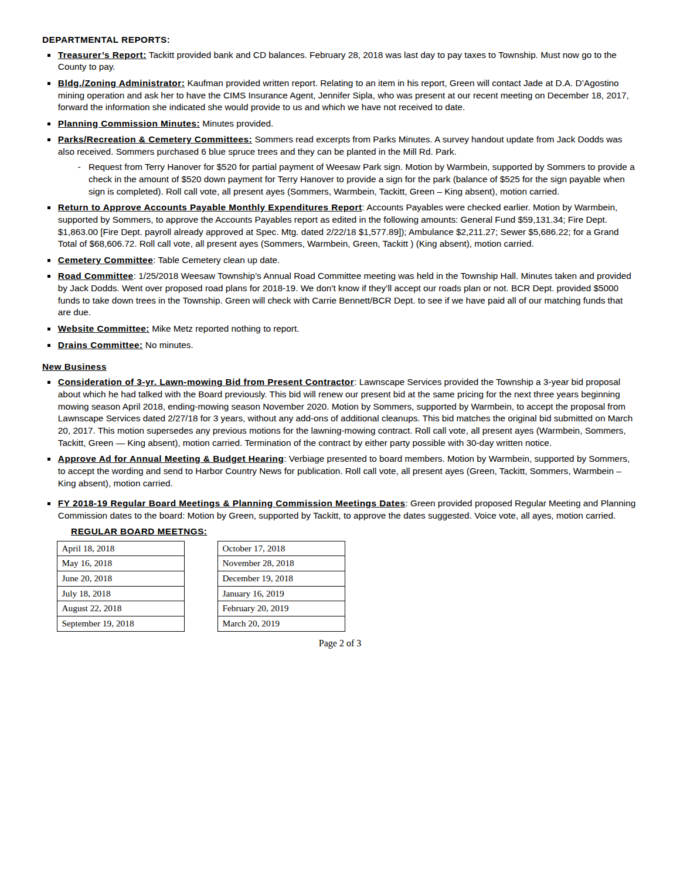DEPARTMENTAL REPORTS:
Treasurer’s Report: Tackitt provided bank and CD balances. February 28, 2018 was last day to pay taxes to Township. Must now go to the County to pay.
Bldg./Zoning Administrator: Kaufman provided written report. Relating to an item in his report, Green will contact Jade at D.A. D’Agostino mining operation and ask her to have the CIMS Insurance Agent, Jennifer Sipla, who was present at our recent meeting on December 18, 2017, forward the information she indicated she would provide to us and which we have not received to date.
Planning Commission Minutes: Minutes provided.
Parks/Recreation & Cemetery Committees: Sommers read excerpts from Parks Minutes. A survey handout update from Jack Dodds was also received. Sommers purchased 6 blue spruce trees and they can be planted in the Mill Rd. Park.
Request from Terry Hanover for $520 for partial payment of Weesaw Park sign. Motion by Warmbein, supported by Sommers to provide a check in the amount of $520 down payment for Terry Hanover to provide a sign for the park (balance of $525 for the sign payable when sign is completed). Roll call vote, all present ayes (Sommers, Warmbein, Tackitt, Green – King absent), motion carried.
Return to Approve Accounts Payable Monthly Expenditures Report: Accounts Payables were checked earlier. Motion by Warmbein, supported by Sommers, to approve the Accounts Payables report as edited in the following amounts: General Fund $59,131.34; Fire Dept. $1,863.00 [Fire Dept. payroll already approved at Spec. Mtg. dated 2/22/18 $1,577.89]); Ambulance $2,211.27; Sewer $5,686.22; for a Grand Total of $68,606.72. Roll call vote, all present ayes (Sommers, Warmbein, Green, Tackitt ) (King absent), motion carried.
Cemetery Committee: Table Cemetery clean up date.
Road Committee: 1/25/2018 Weesaw Township’s Annual Road Committee meeting was held in the Township Hall. Minutes taken and provided by Jack Dodds. Went over proposed road plans for 2018-19. We don’t know if they’ll accept our roads plan or not. BCR Dept. provided $5000 funds to take down trees in the Township. Green will check with Carrie Bennett/BCR Dept. to see if we have paid all of our matching funds that are due.
Website Committee: Mike Metz reported nothing to report.
Drains Committee: No minutes.
New Business
Consideration of 3-yr. Lawn-mowing Bid from Present Contractor: Lawnscape Services provided the Township a 3-year bid proposal about which he had talked with the Board previously. This bid will renew our present bid at the same pricing for the next three years beginning mowing season April 2018, ending-mowing season November 2020. Motion by Sommers, supported by Warmbein, to accept the proposal from Lawnscape Services dated 2/27/18 for 3 years, without any add-ons of additional cleanups. This bid matches the original bid submitted on March 20, 2017. This motion supersedes any previous motions for the lawning-mowing contract. Roll call vote, all present ayes (Warmbein, Sommers, Tackitt, Green — King absent), motion carried. Termination of the contract by either party possible with 30-day written notice.
Approve Ad for Annual Meeting & Budget Hearing: Verbiage presented to board members. Motion by Warmbein, supported by Sommers, to accept the wording and send to Harbor Country News for publication. Roll call vote, all present ayes (Green, Tackitt, Sommers, Warmbein – King absent), motion carried.
FY 2018-19 Regular Board Meetings & Planning Commission Meetings Dates: Green provided proposed Regular Meeting and Planning Commission dates to the board: Motion by Green, supported by Tackitt, to approve the dates suggested. Voice vote, all ayes, motion carried.
REGULAR BOARD MEETNGS:
| April 18, 2018 | | October 17, 2018 |
| May 16, 2018 | | November 28, 2018 |
| June 20, 2018 | | December 19, 2018 |
| July 18, 2018 | | January 16, 2019 |
| August 22, 2018 | | February 20, 2019 |
| September 19, 2018 | | March 20, 2019 |
Page 2 of 3